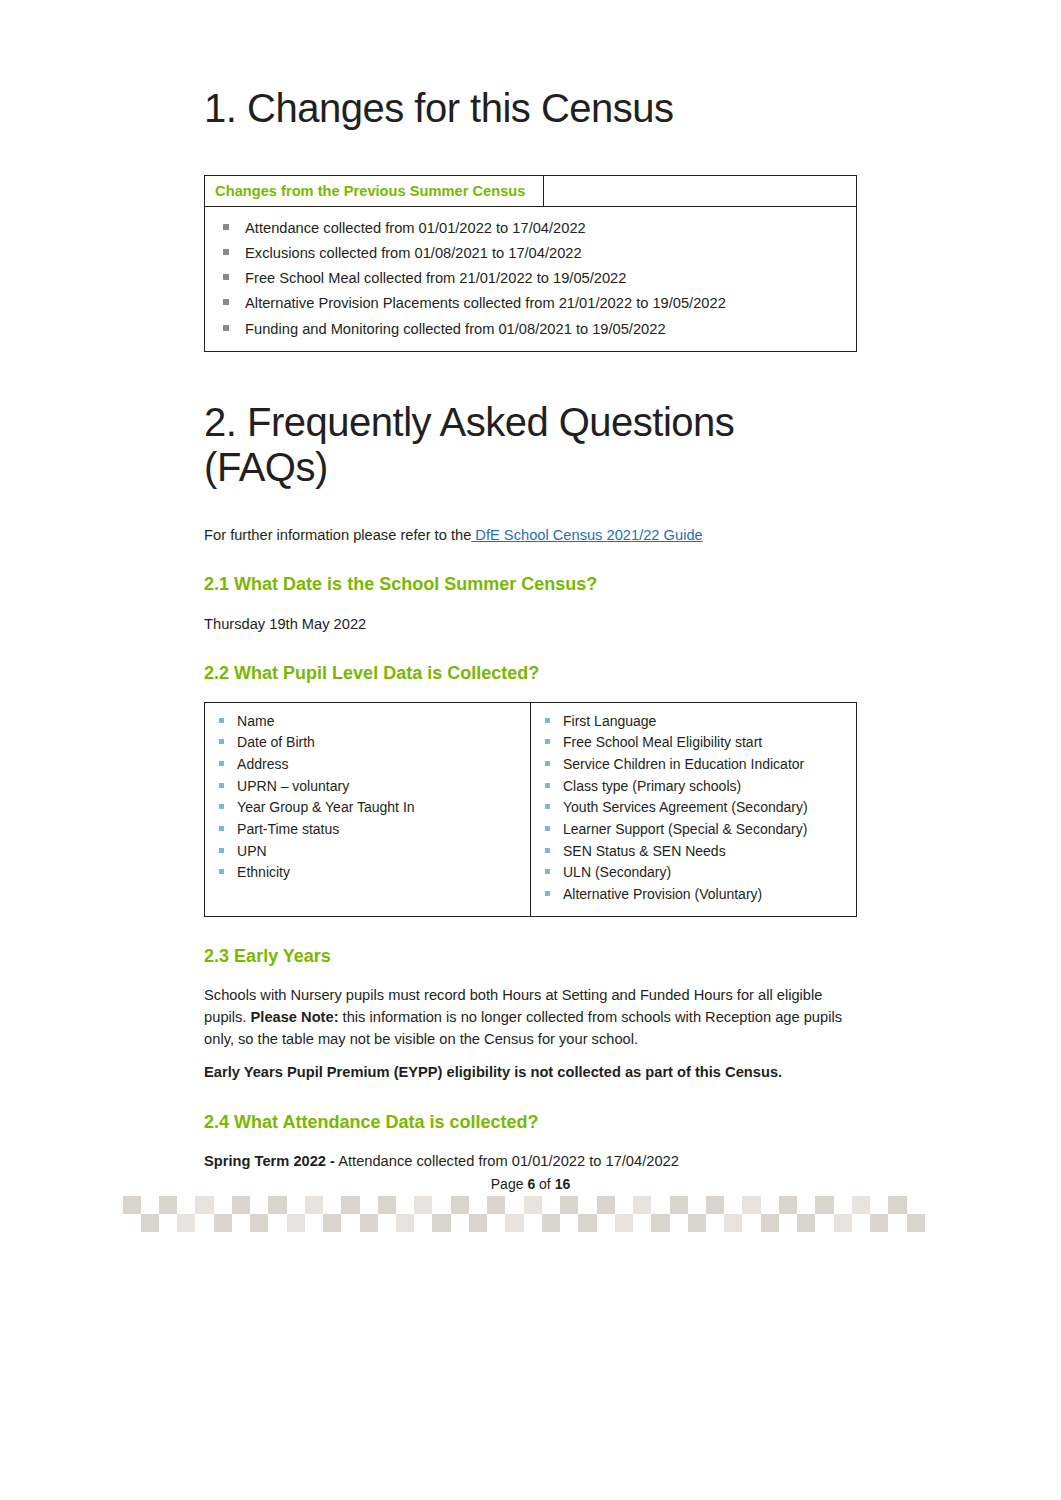1. Changes for this Census
| Changes from the Previous Summer Census | |
| Attendance collected from 01/01/2022 to 17/04/2022 Exclusions collected from 01/08/2021 to 17/04/2022 Free School Meal collected from 21/01/2022 to 19/05/2022 Alternative Provision Placements collected from 21/01/2022 to 19/05/2022 Funding and Monitoring collected from 01/08/2021 to 19/05/2022 |
2. Frequently Asked Questions (FAQs)
For further information please refer to the DfE School Census 2021/22 Guide
2.1 What Date is the School Summer Census?
Thursday 19th May 2022
2.2 What Pupil Level Data is Collected?
| Name Date of Birth Address UPRN – voluntary Year Group & Year Taught In Part-Time status UPN Ethnicity | First Language Free School Meal Eligibility start Service Children in Education Indicator Class type (Primary schools) Youth Services Agreement (Secondary) Learner Support (Special & Secondary) SEN Status & SEN Needs ULN (Secondary) Alternative Provision (Voluntary) |
2.3 Early Years
Schools with Nursery pupils must record both Hours at Setting and Funded Hours for all eligible pupils. Please Note: this information is no longer collected from schools with Reception age pupils only, so the table may not be visible on the Census for your school.
Early Years Pupil Premium (EYPP) eligibility is not collected as part of this Census.
2.4 What Attendance Data is collected?
Spring Term 2022 - Attendance collected from 01/01/2022 to 17/04/2022
Page 6 of 16